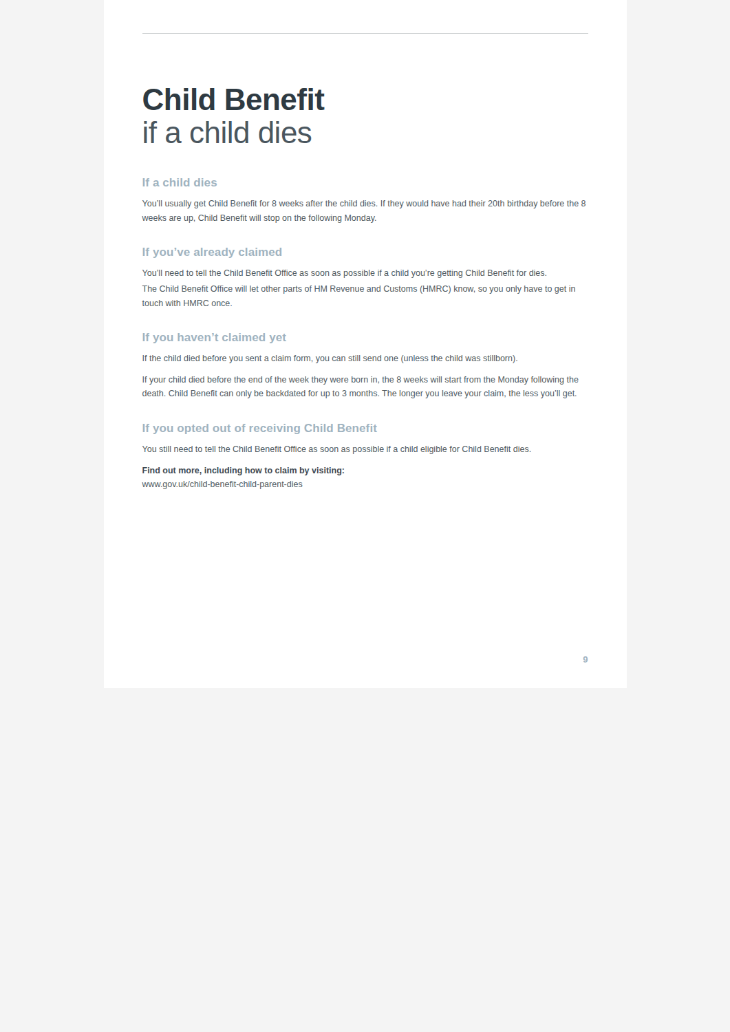Child Benefitif a child dies
If a child dies
You’ll usually get Child Benefit for 8 weeks after the child dies. If they would have had their 20th birthday before the 8 weeks are up, Child Benefit will stop on the following Monday.
If you’ve already claimed
You’ll need to tell the Child Benefit Office as soon as possible if a child you’re getting Child Benefit for dies.
The Child Benefit Office will let other parts of HM Revenue and Customs (HMRC) know, so you only have to get in touch with HMRC once.
If you haven’t claimed yet
If the child died before you sent a claim form, you can still send one (unless the child was stillborn).
If your child died before the end of the week they were born in, the 8 weeks will start from the Monday following the death. Child Benefit can only be backdated for up to 3 months. The longer you leave your claim, the less you’ll get.
If you opted out of receiving Child Benefit
You still need to tell the Child Benefit Office as soon as possible if a child eligible for Child Benefit dies.
Find out more, including how to claim by visiting:
www.gov.uk/child-benefit-child-parent-dies
9